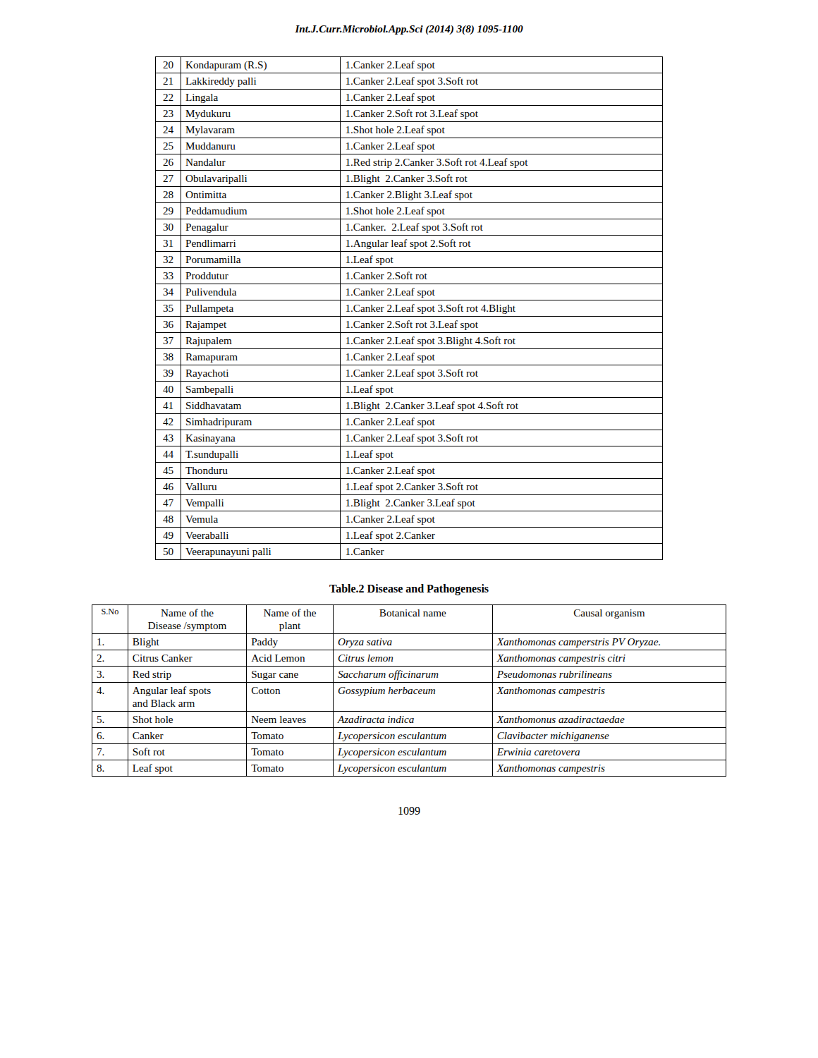Int.J.Curr.Microbiol.App.Sci (2014) 3(8) 1095-1100
| 20 | Kondapuram (R.S) | 1.Canker 2.Leaf spot |
| 21 | Lakkireddy palli | 1.Canker 2.Leaf spot 3.Soft rot |
| 22 | Lingala | 1.Canker 2.Leaf spot |
| 23 | Mydukuru | 1.Canker 2.Soft rot 3.Leaf spot |
| 24 | Mylavaram | 1.Shot hole 2.Leaf spot |
| 25 | Muddanuru | 1.Canker 2.Leaf spot |
| 26 | Nandalur | 1.Red strip 2.Canker 3.Soft rot 4.Leaf spot |
| 27 | Obulavaripalli | 1.Blight 2.Canker 3.Soft rot |
| 28 | Ontimitta | 1.Canker 2.Blight 3.Leaf spot |
| 29 | Peddamudium | 1.Shot hole 2.Leaf spot |
| 30 | Penagalur | 1.Canker. 2.Leaf spot 3.Soft rot |
| 31 | Pendlimarri | 1.Angular leaf spot 2.Soft rot |
| 32 | Porumamilla | 1.Leaf spot |
| 33 | Proddutur | 1.Canker 2.Soft rot |
| 34 | Pulivendula | 1.Canker 2.Leaf spot |
| 35 | Pullampeta | 1.Canker 2.Leaf spot 3.Soft rot 4.Blight |
| 36 | Rajampet | 1.Canker 2.Soft rot 3.Leaf spot |
| 37 | Rajupalem | 1.Canker 2.Leaf spot 3.Blight 4.Soft rot |
| 38 | Ramapuram | 1.Canker 2.Leaf spot |
| 39 | Rayachoti | 1.Canker 2.Leaf spot 3.Soft rot |
| 40 | Sambepalli | 1.Leaf spot |
| 41 | Siddhavatam | 1.Blight 2.Canker 3.Leaf spot 4.Soft rot |
| 42 | Simhadripuram | 1.Canker 2.Leaf spot |
| 43 | Kasinayana | 1.Canker 2.Leaf spot 3.Soft rot |
| 44 | T.sundupalli | 1.Leaf spot |
| 45 | Thonduru | 1.Canker 2.Leaf spot |
| 46 | Valluru | 1.Leaf spot 2.Canker 3.Soft rot |
| 47 | Vempalli | 1.Blight 2.Canker 3.Leaf spot |
| 48 | Vemula | 1.Canker 2.Leaf spot |
| 49 | Veeraballi | 1.Leaf spot 2.Canker |
| 50 | Veerapunayuni palli | 1.Canker |
Table.2 Disease and Pathogenesis
| S.No | Name of the Disease /symptom | Name of the plant | Botanical name | Causal organism |
| 1. | Blight | Paddy | Oryza sativa | Xanthomonas camperstris PV Oryzae. |
| 2. | Citrus Canker | Acid Lemon | Citrus lemon | Xanthomonas campestris citri |
| 3. | Red strip | Sugar cane | Saccharum officinarum | Pseudomonas rubrilineans |
| 4. | Angular leaf spots and Black arm | Cotton | Gossypium herbaceum | Xanthomonas campestris |
| 5. | Shot hole | Neem leaves | Azadiracta indica | Xanthomonus azadiractaedae |
| 6. | Canker | Tomato | Lycopersicon esculantum | Clavibacter michiganense |
| 7. | Soft rot | Tomato | Lycopersicon esculantum | Erwinia caretovera |
| 8. | Leaf spot | Tomato | Lycopersicon esculantum | Xanthomonas campestris |
1099